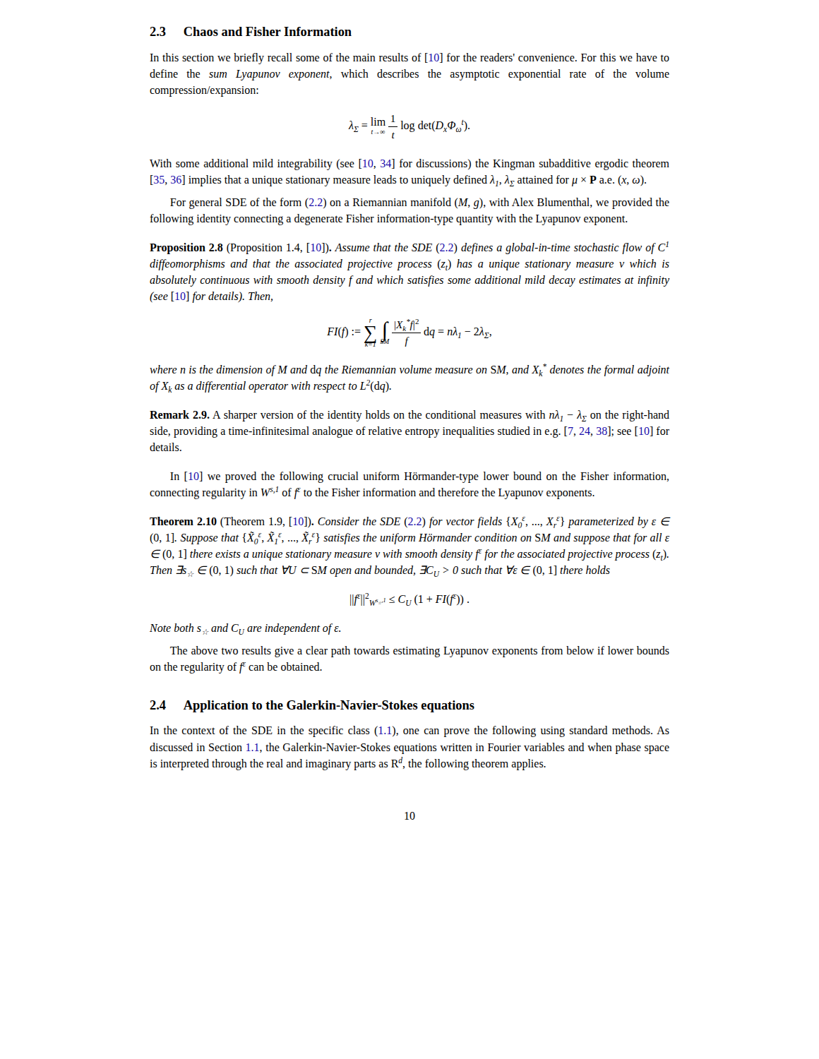2.3 Chaos and Fisher Information
In this section we briefly recall some of the main results of [10] for the readers' convenience. For this we have to define the sum Lyapunov exponent, which describes the asymptotic exponential rate of the volume compression/expansion:
λΣ = lim t→∞ 1 t log det(DxΦωt).
With some additional mild integrability (see [10, 34] for discussions) the Kingman subadditive ergodic theorem [35, 36] implies that a unique stationary measure leads to uniquely defined λ1, λΣ attained for μ × P a.e. (x, ω).
For general SDE of the form (2.2) on a Riemannian manifold (M, g), with Alex Blumenthal, we provided the following identity connecting a degenerate Fisher information-type quantity with the Lyapunov exponent.
Proposition 2.8 (Proposition 1.4, [10]). Assume that the SDE (2.2) defines a global-in-time stochastic flow of C1 diffeomorphisms and that the associated projective process (zt) has a unique stationary measure ν which is absolutely continuous with smooth density f and which satisfies some additional mild decay estimates at infinity (see [10] for details). Then,
FI(f) := r∑k=1 ∫SM |Xk*f|2 f dq = nλ1 − 2λΣ,
where n is the dimension of M and dq the Riemannian volume measure on SM, and Xk* denotes the formal adjoint of Xk as a differential operator with respect to L2(dq).
Remark 2.9. A sharper version of the identity holds on the conditional measures with nλ1 − λΣ on the right-hand side, providing a time-infinitesimal analogue of relative entropy inequalities studied in e.g. [7, 24, 38]; see [10] for details.
In [10] we proved the following crucial uniform Hörmander-type lower bound on the Fisher information, connecting regularity in Ws,1 of fε to the Fisher information and therefore the Lyapunov exponents.
Theorem 2.10 (Theorem 1.9, [10]). Consider the SDE (2.2) for vector fields {X0ε, ..., Xrε} parameterized by ε ∈ (0, 1]. Suppose that {X̃0ε, X̃1ε, ..., X̃rε} satisfies the uniform Hörmander condition on SM and suppose that for all ε ∈ (0, 1] there exists a unique stationary measure ν with smooth density fε for the associated projective process (zt). Then ∃s☆ ∈ (0, 1) such that ∀U ⊂ SM open and bounded, ∃CU > 0 such that ∀ε ∈ (0, 1] there holds
||fε||2Ws☆,1 ≤ CU (1 + FI(fε)) .
Note both s☆ and CU are independent of ε.
The above two results give a clear path towards estimating Lyapunov exponents from below if lower bounds on the regularity of fε can be obtained.
2.4 Application to the Galerkin-Navier-Stokes equations
In the context of the SDE in the specific class (1.1), one can prove the following using standard methods. As discussed in Section 1.1, the Galerkin-Navier-Stokes equations written in Fourier variables and when phase space is interpreted through the real and imaginary parts as Rd, the following theorem applies.
10